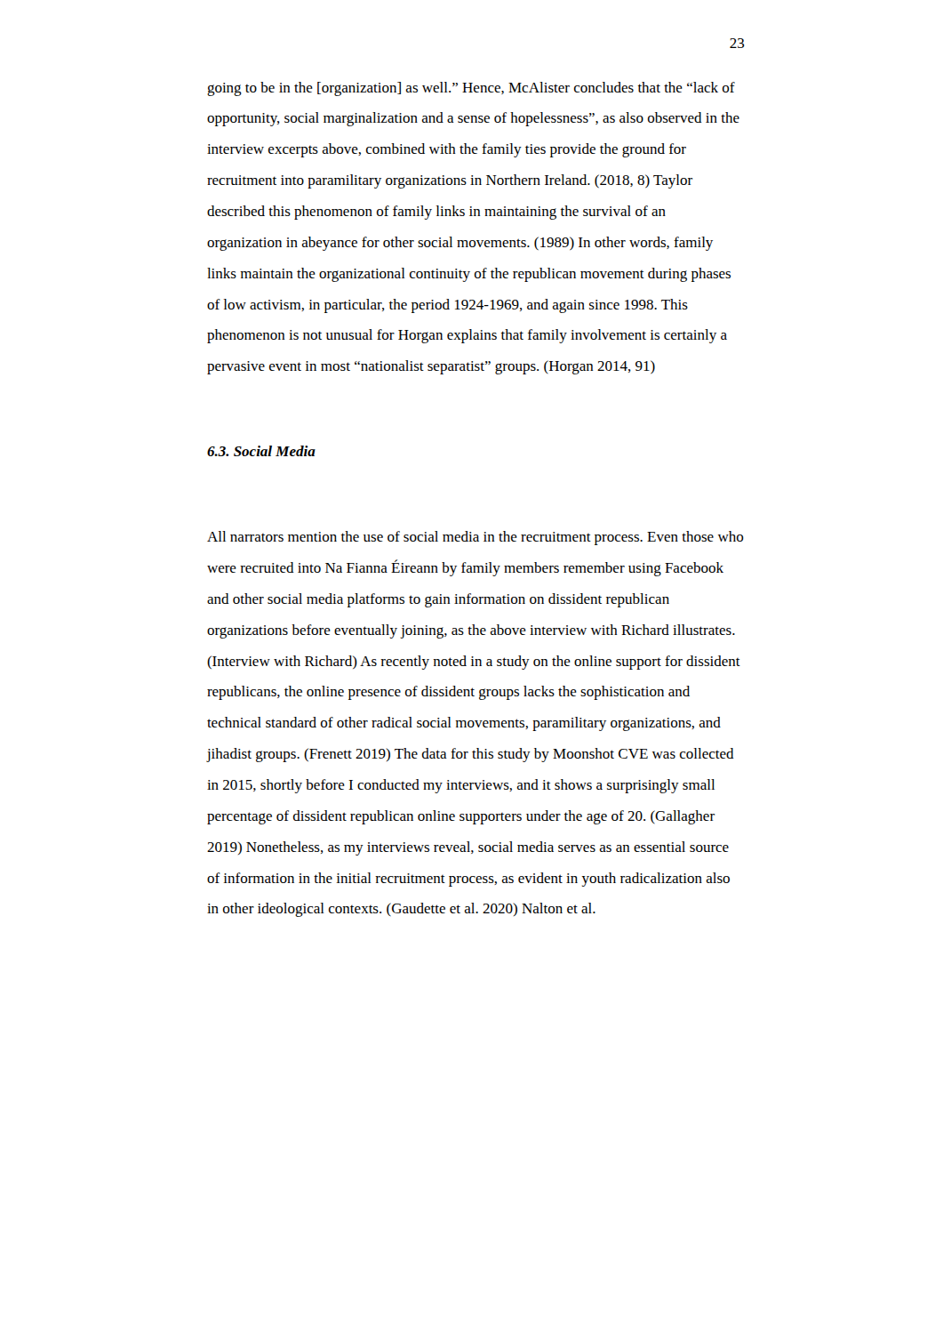23
going to be in the [organization] as well.” Hence, McAlister concludes that the “lack of opportunity, social marginalization and a sense of hopelessness”, as also observed in the interview excerpts above, combined with the family ties provide the ground for recruitment into paramilitary organizations in Northern Ireland. (2018, 8) Taylor described this phenomenon of family links in maintaining the survival of an organization in abeyance for other social movements. (1989) In other words, family links maintain the organizational continuity of the republican movement during phases of low activism, in particular, the period 1924-1969, and again since 1998. This phenomenon is not unusual for Horgan explains that family involvement is certainly a pervasive event in most “nationalist separatist” groups. (Horgan 2014, 91)
6.3. Social Media
All narrators mention the use of social media in the recruitment process. Even those who were recruited into Na Fianna Éireann by family members remember using Facebook and other social media platforms to gain information on dissident republican organizations before eventually joining, as the above interview with Richard illustrates. (Interview with Richard) As recently noted in a study on the online support for dissident republicans, the online presence of dissident groups lacks the sophistication and technical standard of other radical social movements, paramilitary organizations, and jihadist groups. (Frenett 2019) The data for this study by Moonshot CVE was collected in 2015, shortly before I conducted my interviews, and it shows a surprisingly small percentage of dissident republican online supporters under the age of 20. (Gallagher 2019) Nonetheless, as my interviews reveal, social media serves as an essential source of information in the initial recruitment process, as evident in youth radicalization also in other ideological contexts. (Gaudette et al. 2020) Nalton et al.